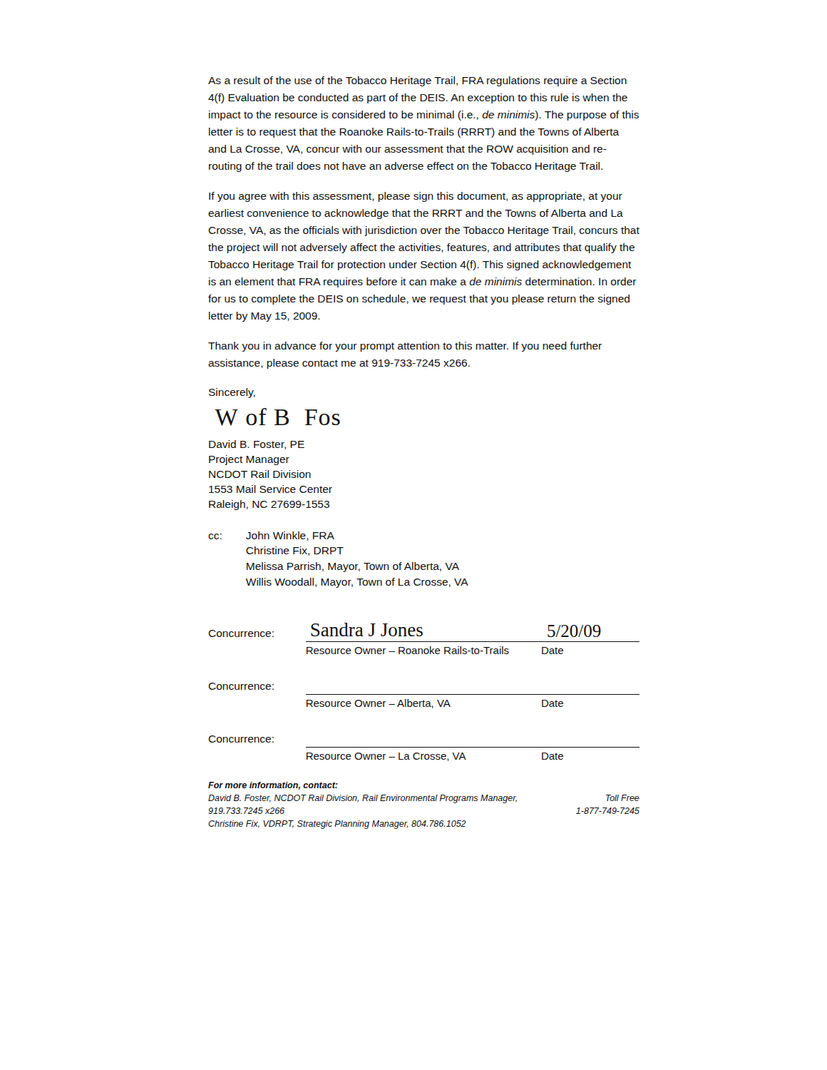As a result of the use of the Tobacco Heritage Trail, FRA regulations require a Section 4(f) Evaluation be conducted as part of the DEIS. An exception to this rule is when the impact to the resource is considered to be minimal (i.e., de minimis). The purpose of this letter is to request that the Roanoke Rails-to-Trails (RRRT) and the Towns of Alberta and La Crosse, VA, concur with our assessment that the ROW acquisition and re-routing of the trail does not have an adverse effect on the Tobacco Heritage Trail.
If you agree with this assessment, please sign this document, as appropriate, at your earliest convenience to acknowledge that the RRRT and the Towns of Alberta and La Crosse, VA, as the officials with jurisdiction over the Tobacco Heritage Trail, concurs that the project will not adversely affect the activities, features, and attributes that qualify the Tobacco Heritage Trail for protection under Section 4(f). This signed acknowledgement is an element that FRA requires before it can make a de minimis determination. In order for us to complete the DEIS on schedule, we request that you please return the signed letter by May 15, 2009.
Thank you in advance for your prompt attention to this matter. If you need further assistance, please contact me at 919-733-7245 x266.
Sincerely,
W of B Fos
David B. Foster, PE
Project Manager
NCDOT Rail Division
1553 Mail Service Center
Raleigh, NC 27699-1553
cc: John Winkle, FRA
Christine Fix, DRPT
Melissa Parrish, Mayor, Town of Alberta, VA
Willis Woodall, Mayor, Town of La Crosse, VA
| Concurrence: | Sandra J Jones | 5/20/09 |
| | Resource Owner – Roanoke Rails-to-Trails | Date |
| Concurrence: | | |
| | Resource Owner – Alberta, VA | Date |
| Concurrence: | | |
| | Resource Owner – La Crosse, VA | Date |
For more information, contact:
David B. Foster, NCDOT Rail Division, Rail Environmental Programs Manager, 919.733.7245 x266
Christine Fix, VDRPT, Strategic Planning Manager, 804.786.1052
Toll Free
1-877-749-7245